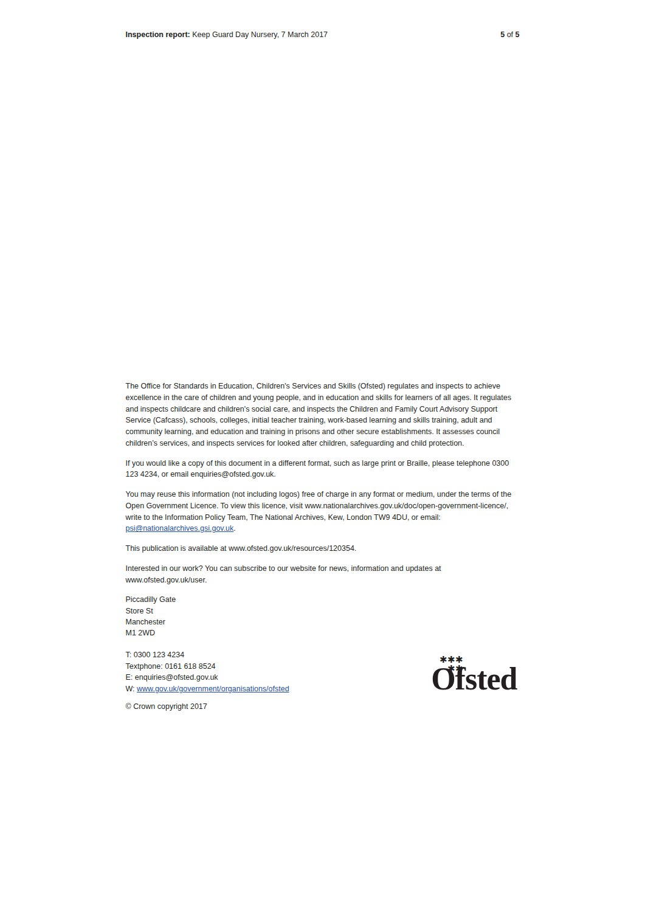Inspection report: Keep Guard Day Nursery, 7 March 2017
5 of 5
The Office for Standards in Education, Children's Services and Skills (Ofsted) regulates and inspects to achieve excellence in the care of children and young people, and in education and skills for learners of all ages. It regulates and inspects childcare and children's social care, and inspects the Children and Family Court Advisory Support Service (Cafcass), schools, colleges, initial teacher training, work-based learning and skills training, adult and community learning, and education and training in prisons and other secure establishments. It assesses council children’s services, and inspects services for looked after children, safeguarding and child protection.
If you would like a copy of this document in a different format, such as large print or Braille, please telephone 0300 123 4234, or email enquiries@ofsted.gov.uk.
You may reuse this information (not including logos) free of charge in any format or medium, under the terms of the Open Government Licence. To view this licence, visit www.nationalarchives.gov.uk/doc/open-government-licence/, write to the Information Policy Team, The National Archives, Kew, London TW9 4DU, or email: psi@nationalarchives.gsi.gov.uk.
This publication is available at www.ofsted.gov.uk/resources/120354.
Interested in our work? You can subscribe to our website for news, information and updates at www.ofsted.gov.uk/user.
Piccadilly Gate
Store St
Manchester
M1 2WD
T: 0300 123 4234
Textphone: 0161 618 8524
E: enquiries@ofsted.gov.uk
W: www.gov.uk/government/organisations/ofsted
✱✱✱
✱✱Ofsted
© Crown copyright 2017